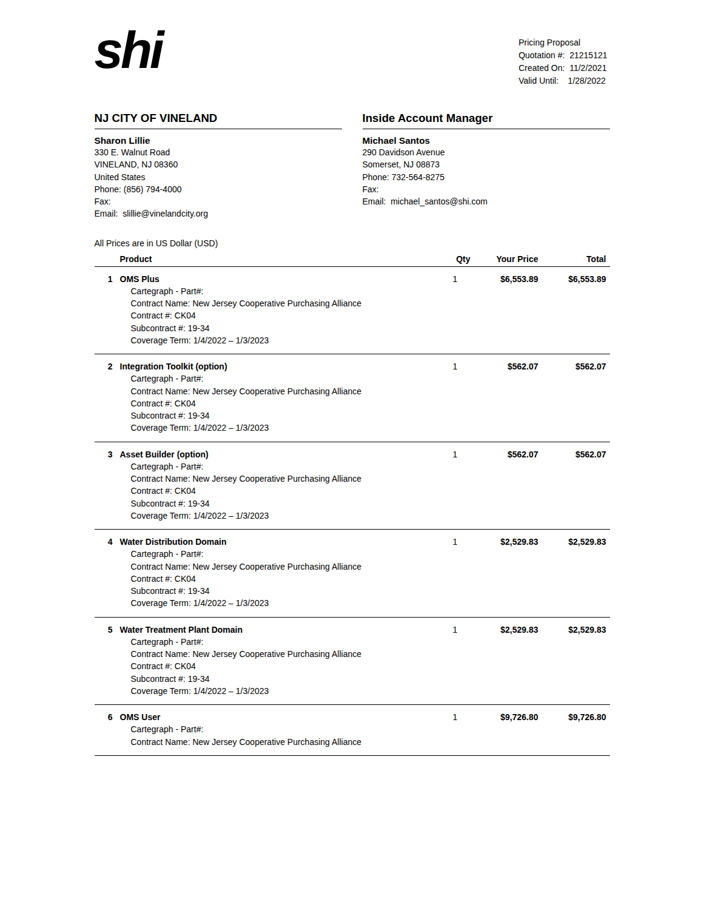shi
| Pricing Proposal |
| Quotation #: 21215121 |
| Created On: 11/2/2021 |
| Valid Until: 1/28/2022 |
NJ CITY OF VINELAND
Sharon Lillie
330 E. Walnut Road
VINELAND, NJ 08360
United States
Phone: (856) 794-4000
Fax:
Email: slillie@vinelandcity.org
Inside Account Manager
Michael Santos
290 Davidson Avenue
Somerset, NJ 08873
Phone: 732-564-8275
Fax:
Email: michael_santos@shi.com
All Prices are in US Dollar (USD)
| | Product | Qty | Your Price | Total |
| --- | --- | --- | --- | --- |
| 1 | OMS Plus Cartegraph - Part#: Contract Name: New Jersey Cooperative Purchasing Alliance Contract #: CK04 Subcontract #: 19-34 Coverage Term: 1/4/2022 – 1/3/2023 | 1 | $6,553.89 | $6,553.89 |
| 2 | Integration Toolkit (option) Cartegraph - Part#: Contract Name: New Jersey Cooperative Purchasing Alliance Contract #: CK04 Subcontract #: 19-34 Coverage Term: 1/4/2022 – 1/3/2023 | 1 | $562.07 | $562.07 |
| 3 | Asset Builder (option) Cartegraph - Part#: Contract Name: New Jersey Cooperative Purchasing Alliance Contract #: CK04 Subcontract #: 19-34 Coverage Term: 1/4/2022 – 1/3/2023 | 1 | $562.07 | $562.07 |
| 4 | Water Distribution Domain Cartegraph - Part#: Contract Name: New Jersey Cooperative Purchasing Alliance Contract #: CK04 Subcontract #: 19-34 Coverage Term: 1/4/2022 – 1/3/2023 | 1 | $2,529.83 | $2,529.83 |
| 5 | Water Treatment Plant Domain Cartegraph - Part#: Contract Name: New Jersey Cooperative Purchasing Alliance Contract #: CK04 Subcontract #: 19-34 Coverage Term: 1/4/2022 – 1/3/2023 | 1 | $2,529.83 | $2,529.83 |
| 6 | OMS User Cartegraph - Part#: Contract Name: New Jersey Cooperative Purchasing Alliance | 1 | $9,726.80 | $9,726.80 |